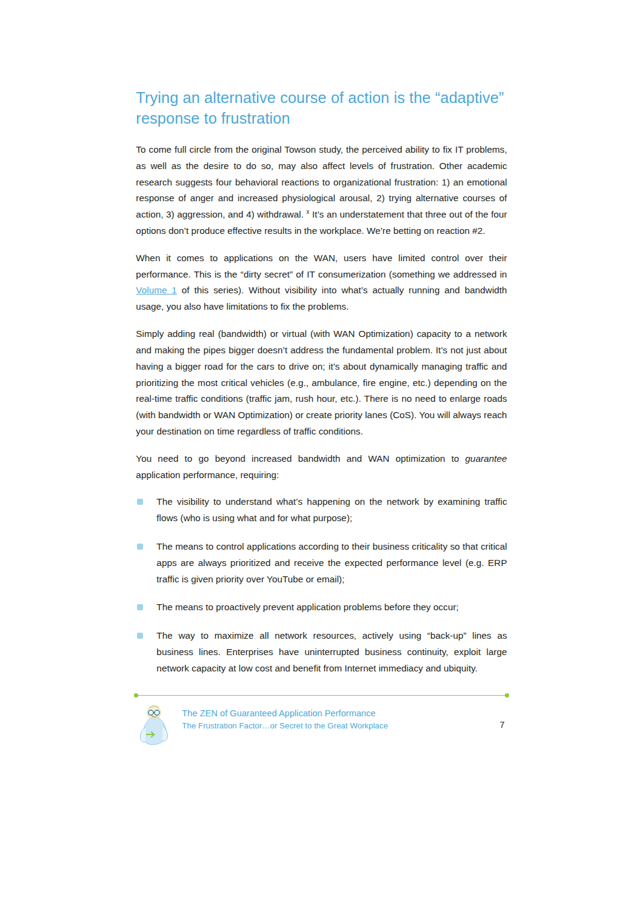Trying an alternative course of action is the “adaptive”
response to frustration
To come full circle from the original Towson study, the perceived ability to fix IT problems, as well as the desire to do so, may also affect levels of frustration. Other academic research suggests four behavioral reactions to organizational frustration: 1) an emotional response of anger and increased physiological arousal, 2) trying alternative courses of action, 3) aggression, and 4) withdrawal. x It’s an understatement that three out of the four options don’t produce effective results in the workplace. We’re betting on reaction #2.
When it comes to applications on the WAN, users have limited control over their performance. This is the “dirty secret” of IT consumerization (something we addressed in Volume 1 of this series). Without visibility into what’s actually running and bandwidth usage, you also have limitations to fix the problems.
Simply adding real (bandwidth) or virtual (with WAN Optimization) capacity to a network and making the pipes bigger doesn’t address the fundamental problem. It’s not just about having a bigger road for the cars to drive on; it’s about dynamically managing traffic and prioritizing the most critical vehicles (e.g., ambulance, fire engine, etc.) depending on the real-time traffic conditions (traffic jam, rush hour, etc.). There is no need to enlarge roads (with bandwidth or WAN Optimization) or create priority lanes (CoS). You will always reach your destination on time regardless of traffic conditions.
You need to go beyond increased bandwidth and WAN optimization to guarantee application performance, requiring:
The visibility to understand what’s happening on the network by examining traffic flows (who is using what and for what purpose);
The means to control applications according to their business criticality so that critical apps are always prioritized and receive the expected performance level (e.g. ERP traffic is given priority over YouTube or email);
The means to proactively prevent application problems before they occur;
The way to maximize all network resources, actively using “back-up” lines as business lines. Enterprises have uninterrupted business continuity, exploit large network capacity at low cost and benefit from Internet immediacy and ubiquity.
The ZEN of Guaranteed Application Performance
The Frustration Factor…or Secret to the Great Workplace
7